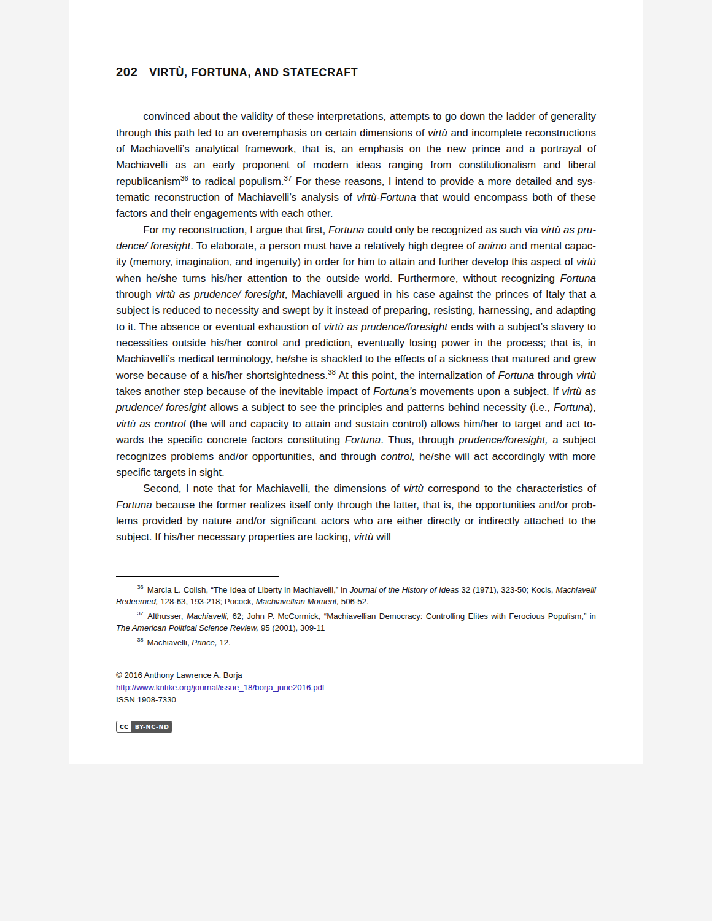202 Virtù, Fortuna, and Statecraft
convinced about the validity of these interpretations, attempts to go down the ladder of generality through this path led to an overemphasis on certain dimensions of virtù and incomplete reconstructions of Machiavelli’s analytical framework, that is, an emphasis on the new prince and a portrayal of Machiavelli as an early proponent of modern ideas ranging from constitutionalism and liberal republicanism36 to radical populism.37 For these reasons, I intend to provide a more detailed and systematic reconstruction of Machiavelli’s analysis of virtù-Fortuna that would encompass both of these factors and their engagements with each other.
For my reconstruction, I argue that first, Fortuna could only be recognized as such via virtù as prudence/ foresight. To elaborate, a person must have a relatively high degree of animo and mental capacity (memory, imagination, and ingenuity) in order for him to attain and further develop this aspect of virtù when he/she turns his/her attention to the outside world. Furthermore, without recognizing Fortuna through virtù as prudence/ foresight, Machiavelli argued in his case against the princes of Italy that a subject is reduced to necessity and swept by it instead of preparing, resisting, harnessing, and adapting to it. The absence or eventual exhaustion of virtù as prudence/foresight ends with a subject’s slavery to necessities outside his/her control and prediction, eventually losing power in the process; that is, in Machiavelli’s medical terminology, he/she is shackled to the effects of a sickness that matured and grew worse because of a his/her shortsightedness.38 At this point, the internalization of Fortuna through virtù takes another step because of the inevitable impact of Fortuna’s movements upon a subject. If virtù as prudence/ foresight allows a subject to see the principles and patterns behind necessity (i.e., Fortuna), virtù as control (the will and capacity to attain and sustain control) allows him/her to target and act towards the specific concrete factors constituting Fortuna. Thus, through prudence/foresight, a subject recognizes problems and/or opportunities, and through control, he/she will act accordingly with more specific targets in sight.
Second, I note that for Machiavelli, the dimensions of virtù correspond to the characteristics of Fortuna because the former realizes itself only through the latter, that is, the opportunities and/or problems provided by nature and/or significant actors who are either directly or indirectly attached to the subject. If his/her necessary properties are lacking, virtù will
36 Marcia L. Colish, “The Idea of Liberty in Machiavelli,” in Journal of the History of Ideas 32 (1971), 323-50; Kocis, Machiavelli Redeemed, 128-63, 193-218; Pocock, Machiavellian Moment, 506-52.
37 Althusser, Machiavelli, 62; John P. McCormick, “Machiavellian Democracy: Controlling Elites with Ferocious Populism,” in The American Political Science Review, 95 (2001), 309-11
38 Machiavelli, Prince, 12.
© 2016 Anthony Lawrence A. Borja
http://www.kritike.org/journal/issue_18/borja_june2016.pdf
ISSN 1908-7330
CC BY-NC-ND